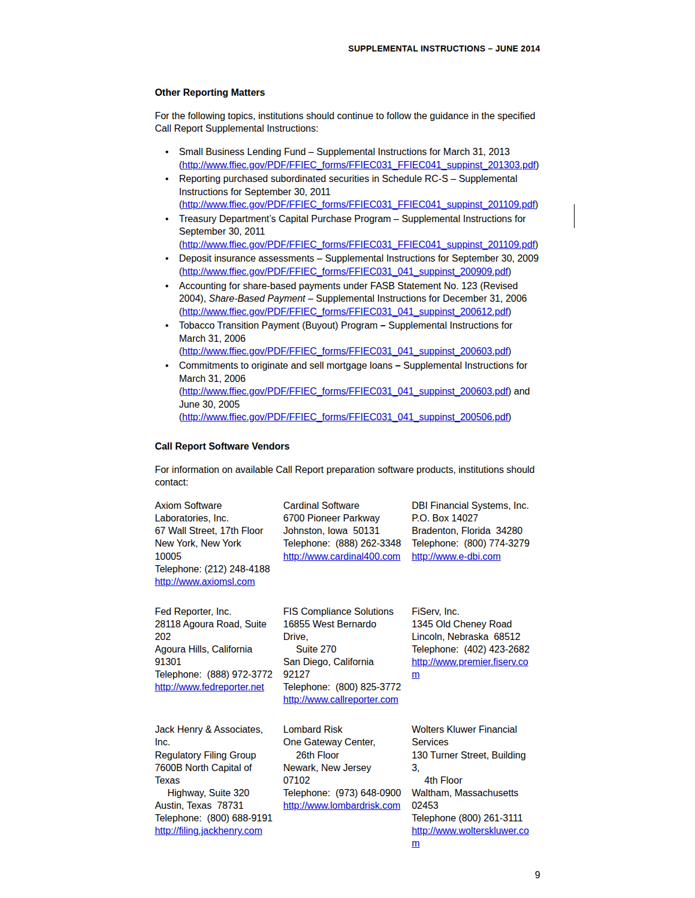SUPPLEMENTAL INSTRUCTIONS – JUNE 2014
Other Reporting Matters
For the following topics, institutions should continue to follow the guidance in the specified Call Report Supplemental Instructions:
Small Business Lending Fund – Supplemental Instructions for March 31, 2013
(http://www.ffiec.gov/PDF/FFIEC_forms/FFIEC031_FFIEC041_suppinst_201303.pdf)
Reporting purchased subordinated securities in Schedule RC-S – Supplemental Instructions for September 30, 2011
(http://www.ffiec.gov/PDF/FFIEC_forms/FFIEC031_FFIEC041_suppinst_201109.pdf)
Treasury Department’s Capital Purchase Program – Supplemental Instructions for September 30, 2011
(http://www.ffiec.gov/PDF/FFIEC_forms/FFIEC031_FFIEC041_suppinst_201109.pdf)
Deposit insurance assessments – Supplemental Instructions for September 30, 2009
(http://www.ffiec.gov/PDF/FFIEC_forms/FFIEC031_041_suppinst_200909.pdf)
Accounting for share-based payments under FASB Statement No. 123 (Revised 2004), Share-Based Payment – Supplemental Instructions for December 31, 2006
(http://www.ffiec.gov/PDF/FFIEC_forms/FFIEC031_041_suppinst_200612.pdf)
Tobacco Transition Payment (Buyout) Program – Supplemental Instructions for March 31, 2006
(http://www.ffiec.gov/PDF/FFIEC_forms/FFIEC031_041_suppinst_200603.pdf)
Commitments to originate and sell mortgage loans – Supplemental Instructions for March 31, 2006
(http://www.ffiec.gov/PDF/FFIEC_forms/FFIEC031_041_suppinst_200603.pdf) and June 30, 2005
(http://www.ffiec.gov/PDF/FFIEC_forms/FFIEC031_041_suppinst_200506.pdf)
Call Report Software Vendors
For information on available Call Report preparation software products, institutions should contact:
| Axiom Software Laboratories, Inc. 67 Wall Street, 17th Floor New York, New York 10005 Telephone: (212) 248-4188 http://www.axiomsl.com | Cardinal Software 6700 Pioneer Parkway Johnston, Iowa 50131 Telephone: (888) 262-3348 http://www.cardinal400.com | DBI Financial Systems, Inc. P.O. Box 14027 Bradenton, Florida 34280 Telephone: (800) 774-3279 http://www.e-dbi.com |
| Fed Reporter, Inc. 28118 Agoura Road, Suite 202 Agoura Hills, California 91301 Telephone: (888) 972-3772 http://www.fedreporter.net | FIS Compliance Solutions 16855 West Bernardo Drive, Suite 270 San Diego, California 92127 Telephone: (800) 825-3772 http://www.callreporter.com | FiServ, Inc. 1345 Old Cheney Road Lincoln, Nebraska 68512 Telephone: (402) 423-2682 http://www.premier.fiserv.com |
| Jack Henry & Associates, Inc. Regulatory Filing Group 7600B North Capital of Texas Highway, Suite 320 Austin, Texas 78731 Telephone: (800) 688-9191 http://filing.jackhenry.com | Lombard Risk One Gateway Center, 26th Floor Newark, New Jersey 07102 Telephone: (973) 648-0900 http://www.lombardrisk.com | Wolters Kluwer Financial Services 130 Turner Street, Building 3, 4th Floor Waltham, Massachusetts 02453 Telephone (800) 261-3111 http://www.wolterskluwer.com |
9